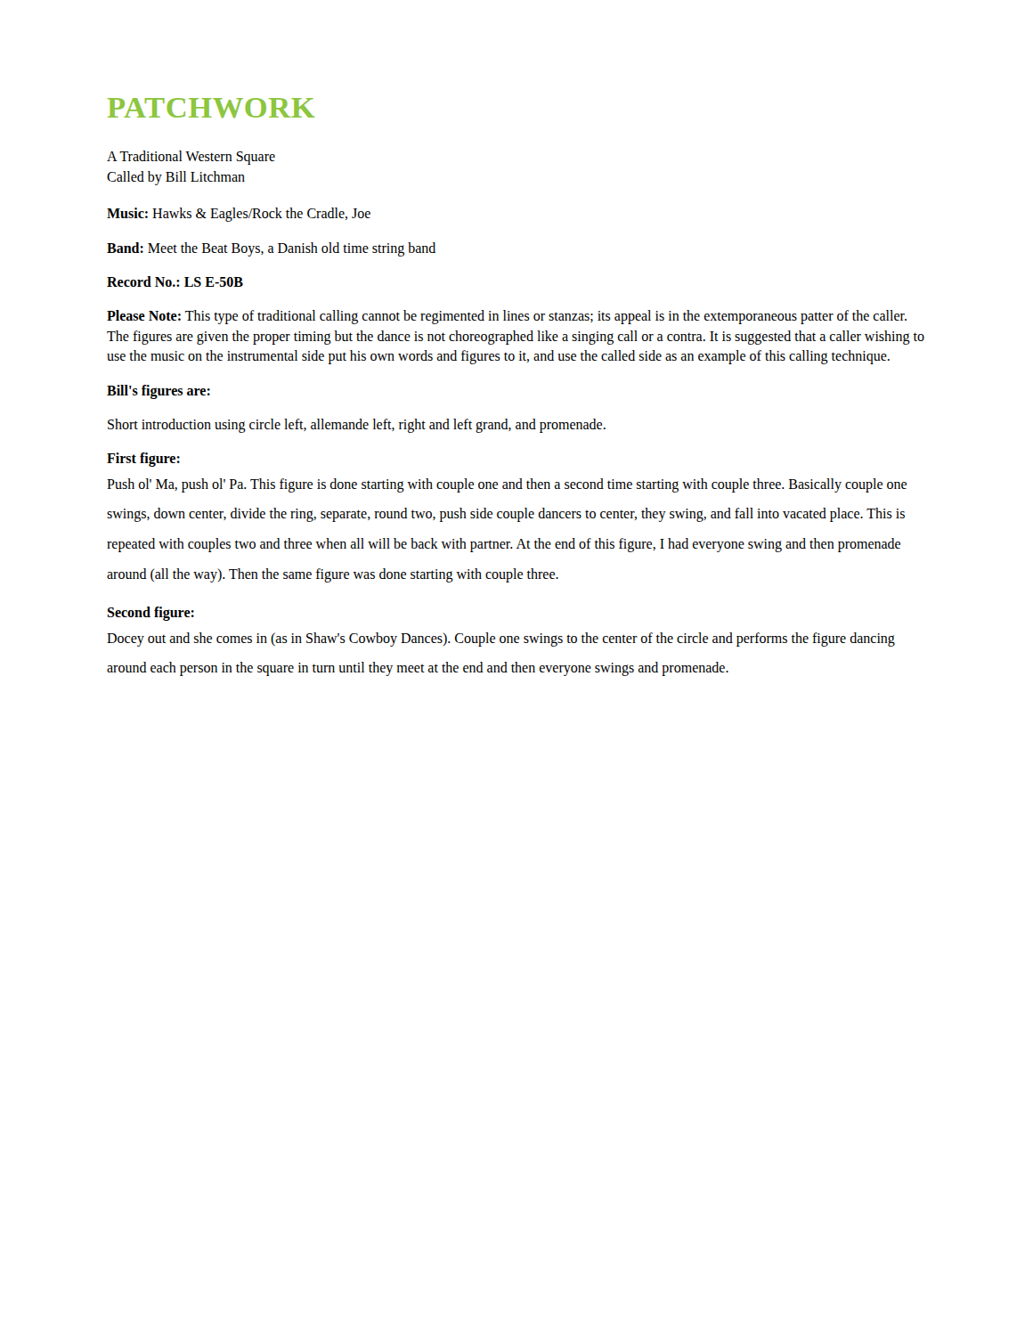PATCHWORK
A Traditional Western Square
Called by Bill Litchman
Music: Hawks & Eagles/Rock the Cradle, Joe
Band: Meet the Beat Boys, a Danish old time string band
Record No.: LS E-50B
Please Note: This type of traditional calling cannot be regimented in lines or stanzas; its appeal is in the extemporaneous patter of the caller. The figures are given the proper timing but the dance is not choreographed like a singing call or a contra. It is suggested that a caller wishing to use the music on the instrumental side put his own words and figures to it, and use the called side as an example of this calling technique.
Bill's figures are:
Short introduction using circle left, allemande left, right and left grand, and promenade.
First figure:
Push ol' Ma, push ol' Pa. This figure is done starting with couple one and then a second time starting with couple three. Basically couple one swings, down center, divide the ring, separate, round two, push side couple dancers to center, they swing, and fall into vacated place. This is repeated with couples two and three when all will be back with partner. At the end of this figure, I had everyone swing and then promenade around (all the way). Then the same figure was done starting with couple three.
Second figure:
Docey out and she comes in (as in Shaw's Cowboy Dances). Couple one swings to the center of the circle and performs the figure dancing around each person in the square in turn until they meet at the end and then everyone swings and promenade.